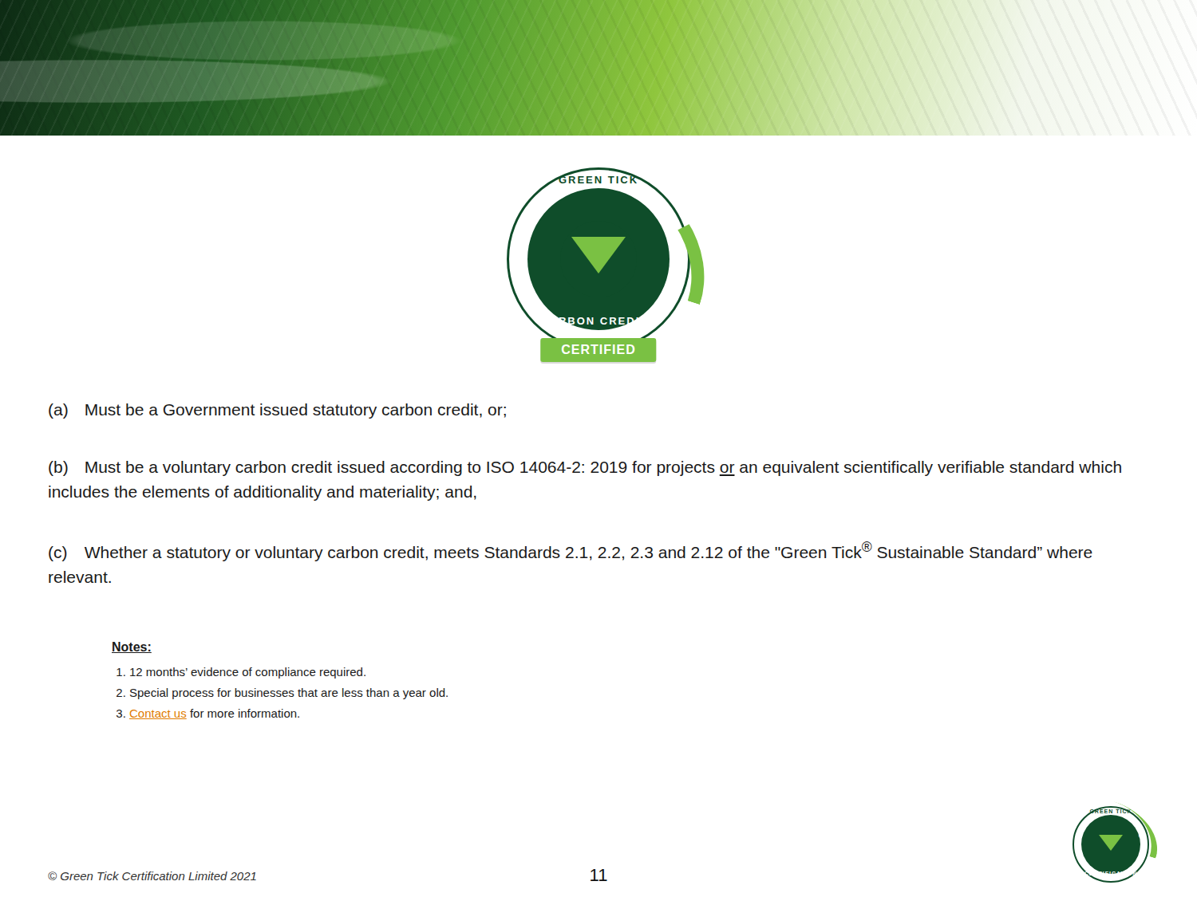GREEN TICK
CARBON CREDITS
®
CERTIFIED
(a) Must be a Government issued statutory carbon credit, or;
(b) Must be a voluntary carbon credit issued according to ISO 14064-2: 2019 for projects or an equivalent scientifically verifiable standard which includes the elements of additionality and materiality; and,
(c) Whether a statutory or voluntary carbon credit, meets Standards 2.1, 2.2, 2.3 and 2.12 of the "Green Tick® Sustainable Standard” where relevant.
Notes:
12 months’ evidence of compliance required.
Special process for businesses that are less than a year old.
Contact us for more information.
© Green Tick Certification Limited 2021
GREEN TICK
CERTIFICATION
®
11